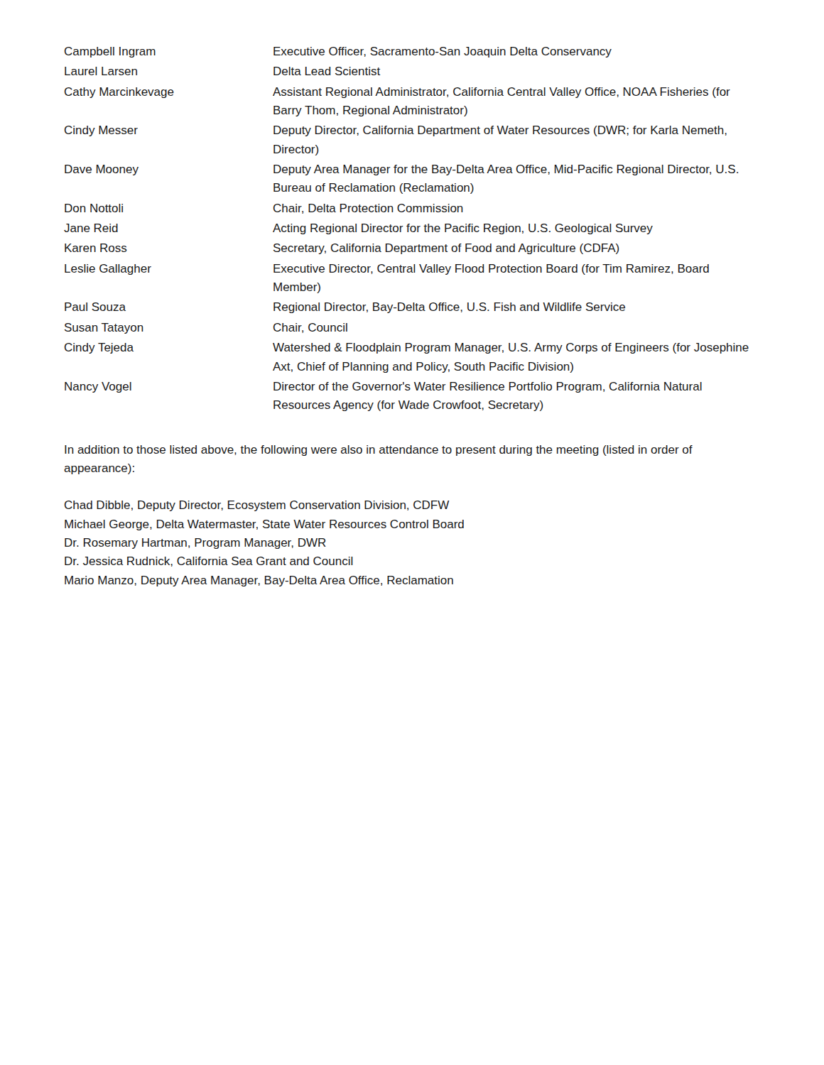| Campbell Ingram | Executive Officer, Sacramento-San Joaquin Delta Conservancy |
| Laurel Larsen | Delta Lead Scientist |
| Cathy Marcinkevage | Assistant Regional Administrator, California Central Valley Office, NOAA Fisheries (for Barry Thom, Regional Administrator) |
| Cindy Messer | Deputy Director, California Department of Water Resources (DWR; for Karla Nemeth, Director) |
| Dave Mooney | Deputy Area Manager for the Bay-Delta Area Office, Mid-Pacific Regional Director, U.S. Bureau of Reclamation (Reclamation) |
| Don Nottoli | Chair, Delta Protection Commission |
| Jane Reid | Acting Regional Director for the Pacific Region, U.S. Geological Survey |
| Karen Ross | Secretary, California Department of Food and Agriculture (CDFA) |
| Leslie Gallagher | Executive Director, Central Valley Flood Protection Board (for Tim Ramirez, Board Member) |
| Paul Souza | Regional Director, Bay-Delta Office, U.S. Fish and Wildlife Service |
| Susan Tatayon | Chair, Council |
| Cindy Tejeda | Watershed & Floodplain Program Manager, U.S. Army Corps of Engineers (for Josephine Axt, Chief of Planning and Policy, South Pacific Division) |
| Nancy Vogel | Director of the Governor's Water Resilience Portfolio Program, California Natural Resources Agency (for Wade Crowfoot, Secretary) |
In addition to those listed above, the following were also in attendance to present during the meeting (listed in order of appearance):
Chad Dibble, Deputy Director, Ecosystem Conservation Division, CDFW
Michael George, Delta Watermaster, State Water Resources Control Board
Dr. Rosemary Hartman, Program Manager, DWR
Dr. Jessica Rudnick, California Sea Grant and Council
Mario Manzo, Deputy Area Manager, Bay-Delta Area Office, Reclamation